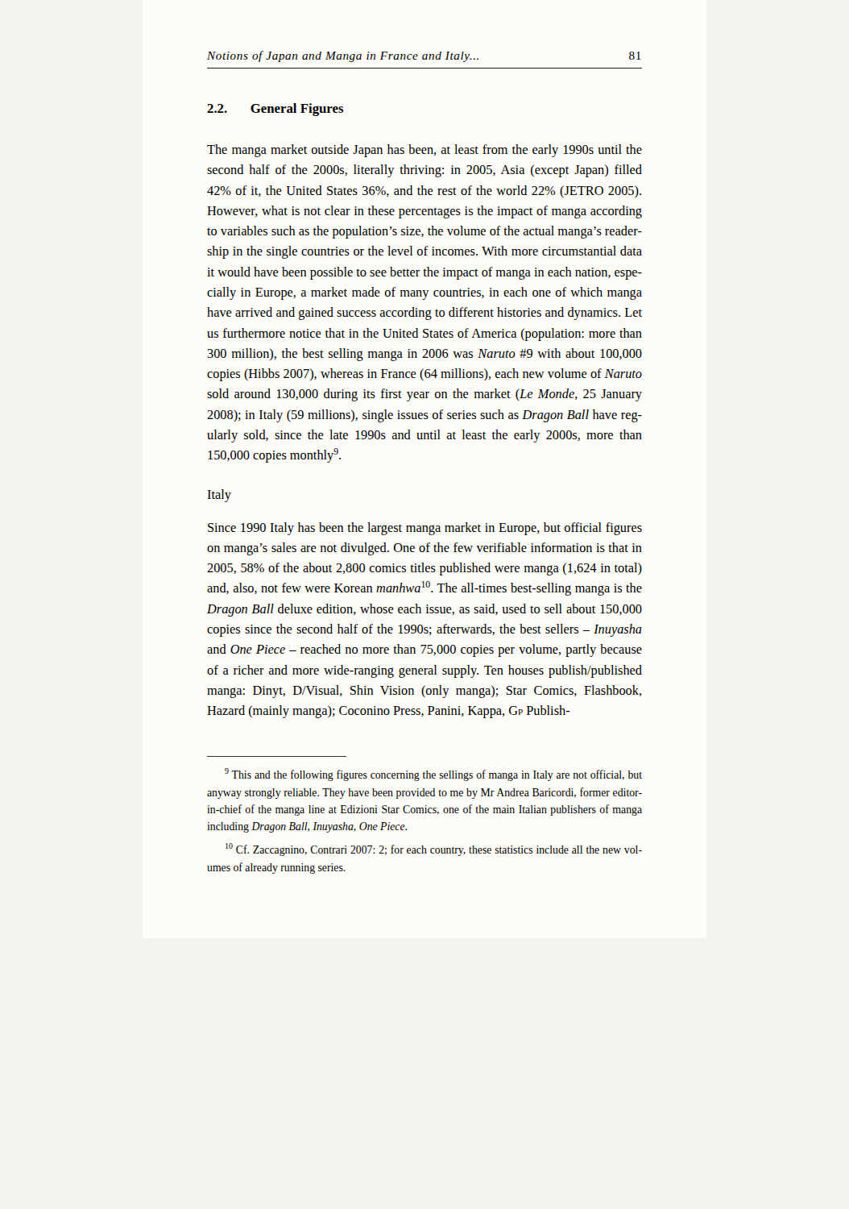Notions of Japan and Manga in France and Italy... 81
2.2. General Figures
The manga market outside Japan has been, at least from the early 1990s until the second half of the 2000s, literally thriving: in 2005, Asia (except Japan) filled 42% of it, the United States 36%, and the rest of the world 22% (JETRO 2005). However, what is not clear in these percentages is the impact of manga according to variables such as the population’s size, the volume of the actual manga’s readership in the single countries or the level of incomes. With more circumstantial data it would have been possible to see better the impact of manga in each nation, especially in Europe, a market made of many countries, in each one of which manga have arrived and gained success according to different histories and dynamics. Let us furthermore notice that in the United States of America (population: more than 300 million), the best selling manga in 2006 was Naruto #9 with about 100,000 copies (Hibbs 2007), whereas in France (64 millions), each new volume of Naruto sold around 130,000 during its first year on the market (Le Monde, 25 January 2008); in Italy (59 millions), single issues of series such as Dragon Ball have regularly sold, since the late 1990s and until at least the early 2000s, more than 150,000 copies monthly9.
Italy
Since 1990 Italy has been the largest manga market in Europe, but official figures on manga’s sales are not divulged. One of the few verifiable information is that in 2005, 58% of the about 2,800 comics titles published were manga (1,624 in total) and, also, not few were Korean manhwa10. The all-times best-selling manga is the Dragon Ball deluxe edition, whose each issue, as said, used to sell about 150,000 copies since the second half of the 1990s; afterwards, the best sellers – Inuyasha and One Piece – reached no more than 75,000 copies per volume, partly because of a richer and more wide-ranging general supply. Ten houses publish/published manga: Dinyt, D/Visual, Shin Vision (only manga); Star Comics, Flashbook, Hazard (mainly manga); Coconino Press, Panini, Kappa, Gp Publish-
9 This and the following figures concerning the sellings of manga in Italy are not official, but anyway strongly reliable. They have been provided to me by Mr Andrea Baricordi, former editor-in-chief of the manga line at Edizioni Star Comics, one of the main Italian publishers of manga including Dragon Ball, Inuyasha, One Piece.
10 Cf. Zaccagnino, Contrari 2007: 2; for each country, these statistics include all the new volumes of already running series.